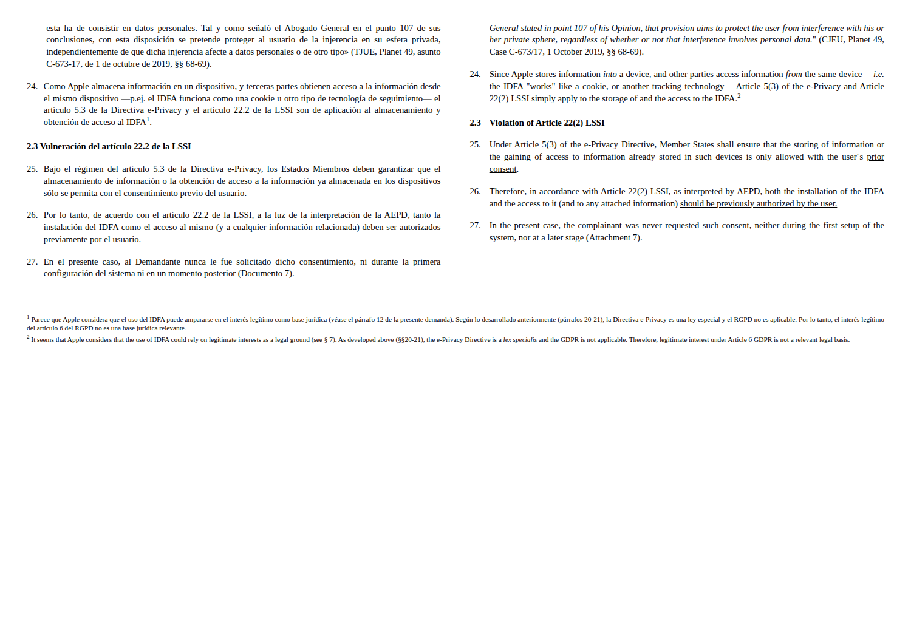esta ha de consistir en datos personales. Tal y como señaló el Abogado General en el punto 107 de sus conclusiones, con esta disposición se pretende proteger al usuario de la injerencia en su esfera privada, independientemente de que dicha injerencia afecte a datos personales o de otro tipo» (TJUE, Planet 49, asunto C-673-17, de 1 de octubre de 2019, §§ 68-69).
24.
Como Apple almacena información en un dispositivo, y terceras partes obtienen acceso a la información desde el mismo dispositivo ―p.ej. el IDFA funciona como una cookie u otro tipo de tecnología de seguimiento― el artículo 5.3 de la Directiva e-Privacy y el artículo 22.2 de la LSSI son de aplicación al almacenamiento y obtención de acceso al IDFA1.
2.3 Vulneración del artículo 22.2 de la LSSI
25.
Bajo el régimen del articulo 5.3 de la Directiva e-Privacy, los Estados Miembros deben garantizar que el almacenamiento de información o la obtención de acceso a la información ya almacenada en los dispositivos sólo se permita con el consentimiento previo del usuario.
26.
Por lo tanto, de acuerdo con el artículo 22.2 de la LSSI, a la luz de la interpretación de la AEPD, tanto la instalación del IDFA como el acceso al mismo (y a cualquier información relacionada) deben ser autorizados previamente por el usuario.
27.
En el presente caso, al Demandante nunca le fue solicitado dicho consentimiento, ni durante la primera configuración del sistema ni en un momento posterior (Documento 7).
General stated in point 107 of his Opinion, that provision aims to protect the user from interference with his or her private sphere, regardless of whether or not that interference involves personal data." (CJEU, Planet 49, Case C-673/17, 1 October 2019, §§ 68-69).
24.
Since Apple stores information into a device, and other parties access information from the same device ―i.e. the IDFA "works" like a cookie, or another tracking technology― Article 5(3) of the e-Privacy and Article 22(2) LSSI simply apply to the storage of and the access to the IDFA.2
2.3
Violation of Article 22(2) LSSI
25.
Under Article 5(3) of the e-Privacy Directive, Member States shall ensure that the storing of information or the gaining of access to information already stored in such devices is only allowed with the user´s prior consent.
26.
Therefore, in accordance with Article 22(2) LSSI, as interpreted by AEPD, both the installation of the IDFA and the access to it (and to any attached information) should be previously authorized by the user.
27.
In the present case, the complainant was never requested such consent, neither during the first setup of the system, nor at a later stage (Attachment 7).
1 Parece que Apple considera que el uso del IDFA puede ampararse en el interés legítimo como base jurídica (véase el párrafo 12 de la presente demanda). Según lo desarrollado anteriormente (párrafos 20-21), la Directiva e-Privacy es una ley especial y el RGPD no es aplicable. Por lo tanto, el interés legítimo del artículo 6 del RGPD no es una base jurídica relevante.
2 It seems that Apple considers that the use of IDFA could rely on legitimate interests as a legal ground (see § 7). As developed above (§§20-21), the e-Privacy Directive is a lex specialis and the GDPR is not applicable. Therefore, legitimate interest under Article 6 GDPR is not a relevant legal basis.